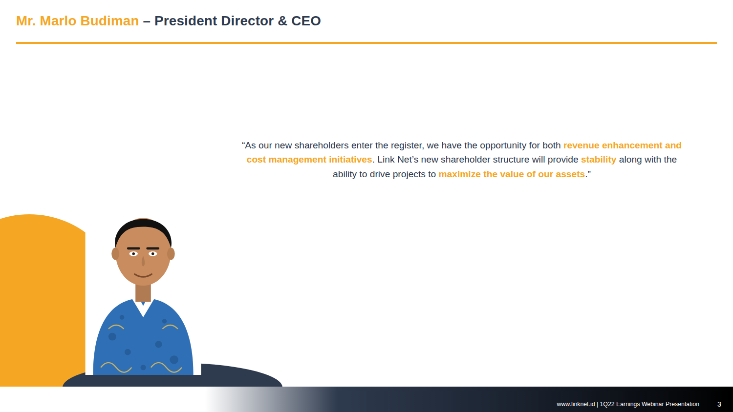Mr. Marlo Budiman – President Director & CEO
“As our new shareholders enter the register, we have the opportunity for both revenue enhancement and cost management initiatives. Link Net’s new shareholder structure will provide stability along with the ability to drive projects to maximize the value of our assets.”
www.linknet.id | 1Q22 Earnings Webinar Presentation
3